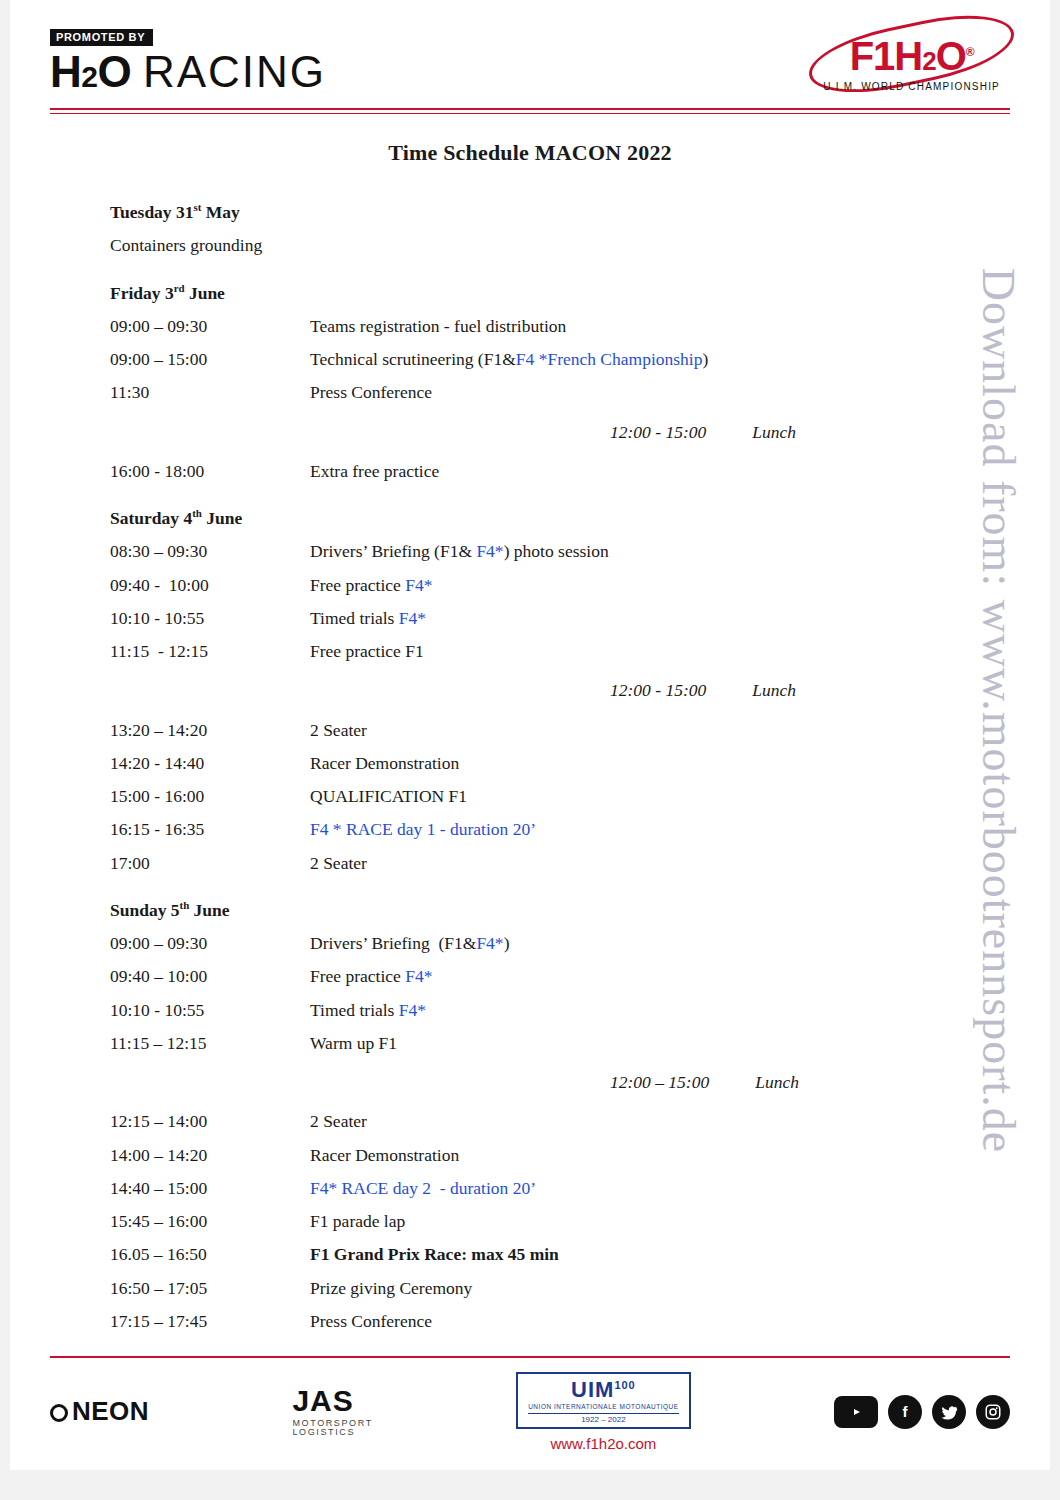PROMOTED BY
H2 O RACING
F1H2 O®
U.I.M. WORLD CHAMPIONSHIP
Time Schedule MACON 2022
Download from: www.motorbootrennsport.de
Tuesday 31st May
Containers grounding
Friday 3rd June
09:00 – 09:30
Teams registration - fuel distribution
09:00 – 15:00
Technical scrutineering (F1&F4 *French Championship)
11:30
Press Conference
12:00 - 15:00 Lunch
16:00 - 18:00
Extra free practice
Saturday 4th June
08:30 – 09:30
Drivers’ Briefing (F1& F4*) photo session
09:40 - 10:00
Free practice F4*
10:10 - 10:55
Timed trials F4*
11:15 - 12:15
Free practice F1
12:00 - 15:00 Lunch
13:20 – 14:20
2 Seater
14:20 - 14:40
Racer Demonstration
15:00 - 16:00
QUALIFICATION F1
16:15 - 16:35
F4 * RACE day 1 - duration 20’
17:00
2 Seater
Sunday 5th June
09:00 – 09:30
Drivers’ Briefing (F1&F4*)
09:40 – 10:00
Free practice F4*
10:10 - 10:55
Timed trials F4*
11:15 – 12:15
Warm up F1
12:00 – 15:00 Lunch
12:15 – 14:00
2 Seater
14:00 – 14:20
Racer Demonstration
14:40 – 15:00
F4* RACE day 2 - duration 20’
15:45 – 16:00
F1 parade lap
16.05 – 16:50
F1 Grand Prix Race: max 45 min
16:50 – 17:05
Prize giving Ceremony
17:15 – 17:45
Press Conference
NEON
JAS
MOTORSPORT
LOGISTICS
UIM100
UNION INTERNATIONALE MOTONAUTIQUE
1922 – 2022
www.f1h2o.com
f